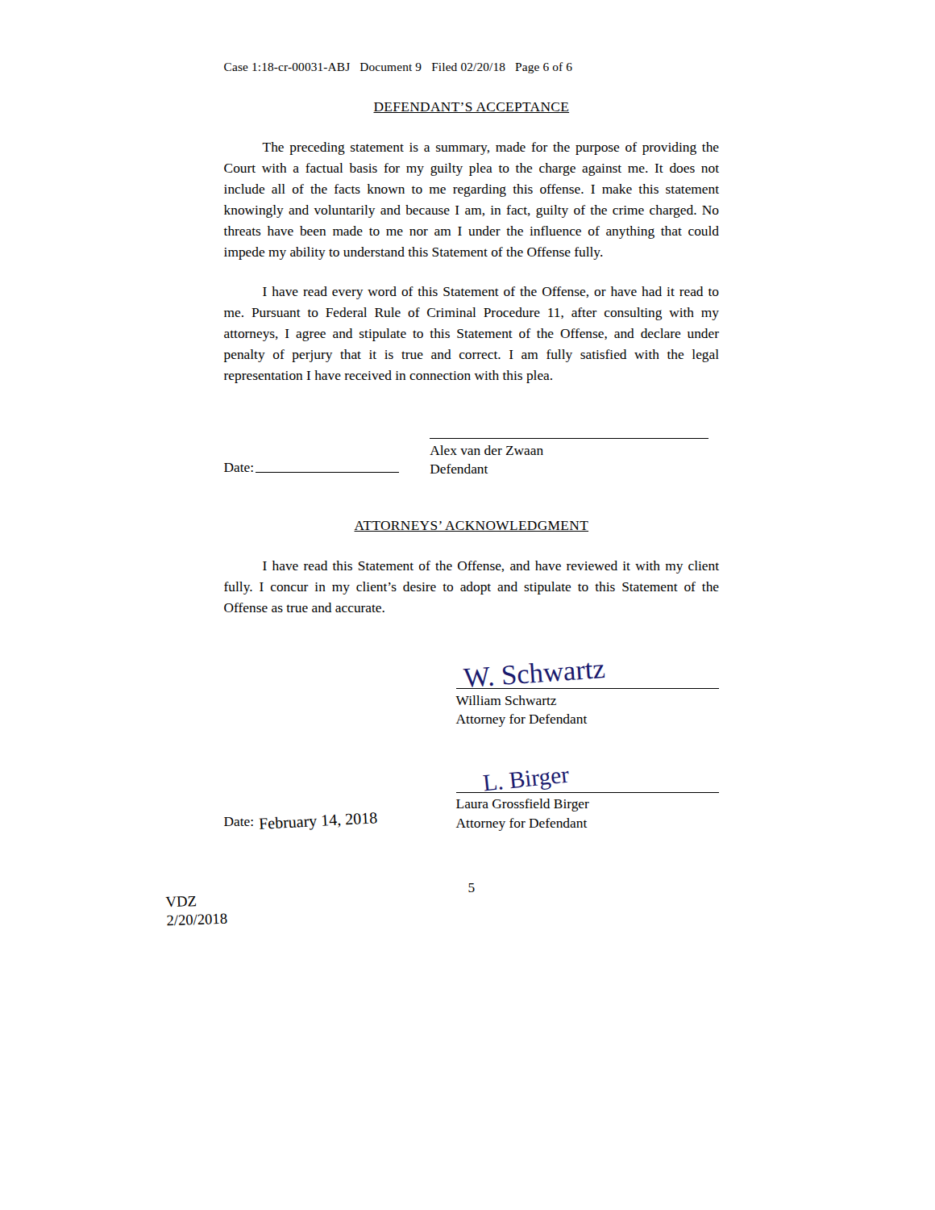Case 1:18-cr-00031-ABJ Document 9 Filed 02/20/18 Page 6 of 6
DEFENDANT’S ACCEPTANCE
The preceding statement is a summary, made for the purpose of providing the Court with a factual basis for my guilty plea to the charge against me. It does not include all of the facts known to me regarding this offense. I make this statement knowingly and voluntarily and because I am, in fact, guilty of the crime charged. No threats have been made to me nor am I under the influence of anything that could impede my ability to understand this Statement of the Offense fully.
I have read every word of this Statement of the Offense, or have had it read to me. Pursuant to Federal Rule of Criminal Procedure 11, after consulting with my attorneys, I agree and stipulate to this Statement of the Offense, and declare under penalty of perjury that it is true and correct. I am fully satisfied with the legal representation I have received in connection with this plea.
Date:
Alex van der Zwaan
Defendant
ATTORNEYS’ ACKNOWLEDGMENT
I have read this Statement of the Offense, and have reviewed it with my client fully. I concur in my client’s desire to adopt and stipulate to this Statement of the Offense as true and accurate.
Date: February 14, 2018
W. Schwartz
William Schwartz
Attorney for Defendant
L. Birger
Laura Grossfield Birger
Attorney for Defendant
5
VDZ
2/20/2018